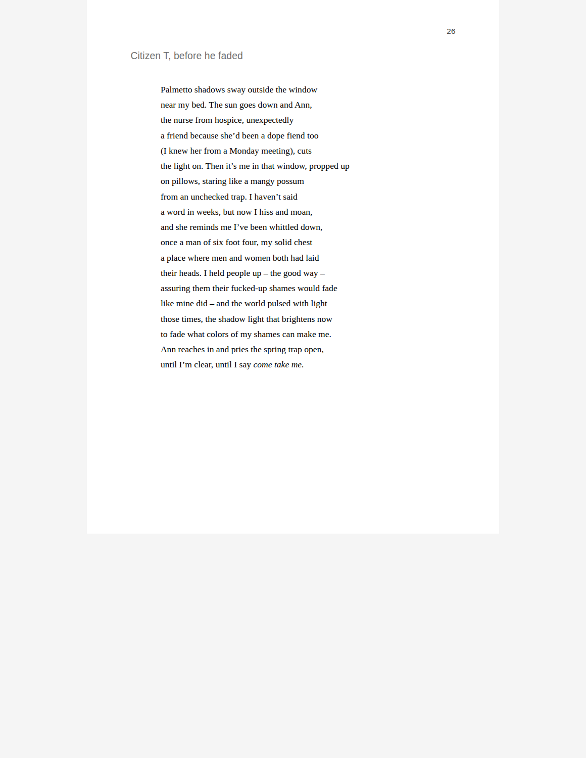26
Citizen T, before he faded
Palmetto shadows sway outside the window near my bed. The sun goes down and Ann, the nurse from hospice, unexpectedly a friend because she’d been a dope fiend too (I knew her from a Monday meeting), cuts the light on. Then it’s me in that window, propped up on pillows, staring like a mangy possum from an unchecked trap. I haven’t said a word in weeks, but now I hiss and moan, and she reminds me I’ve been whittled down, once a man of six foot four, my solid chest a place where men and women both had laid their heads. I held people up – the good way – assuring them their fucked-up shames would fade like mine did – and the world pulsed with light those times, the shadow light that brightens now to fade what colors of my shames can make me. Ann reaches in and pries the spring trap open, until I’m clear, until I say come take me.